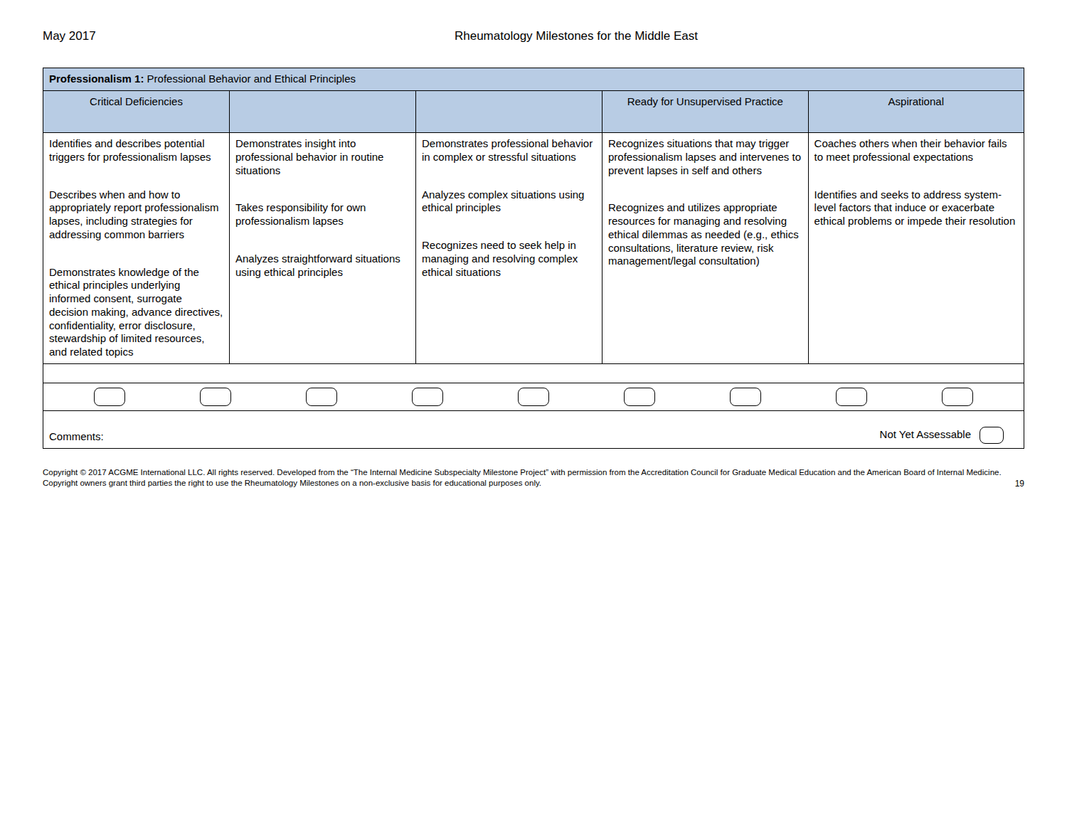May 2017
Rheumatology Milestones for the Middle East
| Professionalism 1: Professional Behavior and Ethical Principles |
| Critical Deficiencies | | | Ready for Unsupervised Practice | Aspirational |
| Identifies and describes potential triggers for professionalism lapses Describes when and how to appropriately report professionalism lapses, including strategies for addressing common barriers Demonstrates knowledge of the ethical principles underlying informed consent, surrogate decision making, advance directives, confidentiality, error disclosure, stewardship of limited resources, and related topics | Demonstrates insight into professional behavior in routine situations Takes responsibility for own professionalism lapses Analyzes straightforward situations using ethical principles | Demonstrates professional behavior in complex or stressful situations Analyzes complex situations using ethical principles Recognizes need to seek help in managing and resolving complex ethical situations | Recognizes situations that may trigger professionalism lapses and intervenes to prevent lapses in self and others Recognizes and utilizes appropriate resources for managing and resolving ethical dilemmas as needed (e.g., ethics consultations, literature review, risk management/legal consultation) | Coaches others when their behavior fails to meet professional expectations Identifies and seeks to address system-level factors that induce or exacerbate ethical problems or impede their resolution |
| Comments: Not Yet Assessable |
Copyright © 2017 ACGME International LLC. All rights reserved. Developed from the “The Internal Medicine Subspecialty Milestone Project” with permission from the Accreditation Council for Graduate Medical Education and the American Board of Internal Medicine. Copyright owners grant third parties the right to use the Rheumatology Milestones on a non-exclusive basis for educational purposes only. 19